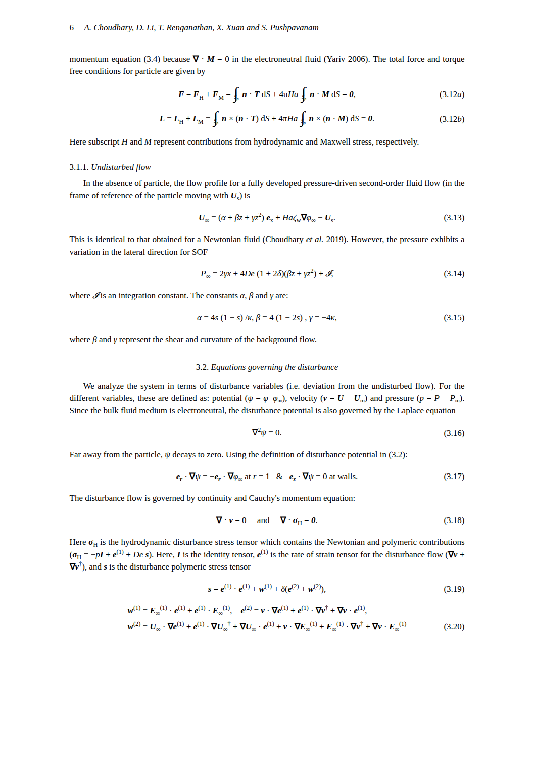6 A. Choudhary, D. Li, T. Renganathan, X. Xuan and S. Pushpavanam
momentum equation (3.4) because ∇ · M = 0 in the electroneutral fluid (Yariv 2006). The total force and torque free conditions for particle are given by
F = FH + FM = ∫Sp n · T dS + 4πHa ∫Sp n · M dS = 0, (3.12a)
L = LH + LM = ∫Sp n × (n · T) dS + 4πHa ∫Sp n × (n · M) dS = 0. (3.12b)
Here subscript H and M represent contributions from hydrodynamic and Maxwell stress, respectively.
3.1.1. Undisturbed flow
In the absence of particle, the flow profile for a fully developed pressure-driven second-order fluid flow (in the frame of reference of the particle moving with Us) is
U∞ = (α + βz + γz2) ex + Ha ζw∇φ∞ − Us. (3.13)
This is identical to that obtained for a Newtonian fluid (Choudhary et al. 2019). However, the pressure exhibits a variation in the lateral direction for SOF
P∞ = 2γx + 4De (1 + 2δ)(βz + γz2) + 𝓘, (3.14)
where 𝓘 is an integration constant. The constants α, β and γ are:
α = 4s (1 − s) /κ, β = 4 (1 − 2s) , γ = −4κ, (3.15)
where β and γ represent the shear and curvature of the background flow.
3.2. Equations governing the disturbance
We analyze the system in terms of disturbance variables (i.e. deviation from the undisturbed flow). For the different variables, these are defined as: potential (ψ = φ−φ∞), velocity (v = U − U∞) and pressure (p = P − P∞). Since the bulk fluid medium is electroneutral, the disturbance potential is also governed by the Laplace equation
∇2ψ = 0. (3.16)
Far away from the particle, ψ decays to zero. Using the definition of disturbance potential in (3.2):
er · ∇ψ = −er · ∇φ∞ at r = 1 & ez · ∇ψ = 0 at walls. (3.17)
The disturbance flow is governed by continuity and Cauchy's momentum equation:
∇ · v = 0 and ∇ · σH = 0. (3.18)
Here σH is the hydrodynamic disturbance stress tensor which contains the Newtonian and polymeric contributions (σH = −pI + e(1) + De s). Here, I is the identity tensor, e(1) is the rate of strain tensor for the disturbance flow (∇v + ∇v†), and s is the disturbance polymeric stress tensor
s = e(1) · e(1) + w(1) + δ(e(2) + w(2)), (3.19)
w(1) = E∞(1) · e(1) + e(1) · E∞(1), e(2) = v · ∇e(1) + e(1) · ∇v† + ∇v · e(1), w(2) = U∞ · ∇e(1) + e(1) · ∇U∞† + ∇U∞ · e(1) + v · ∇E∞(1) + E∞(1) · ∇v† + ∇v · E∞(1) (3.20)